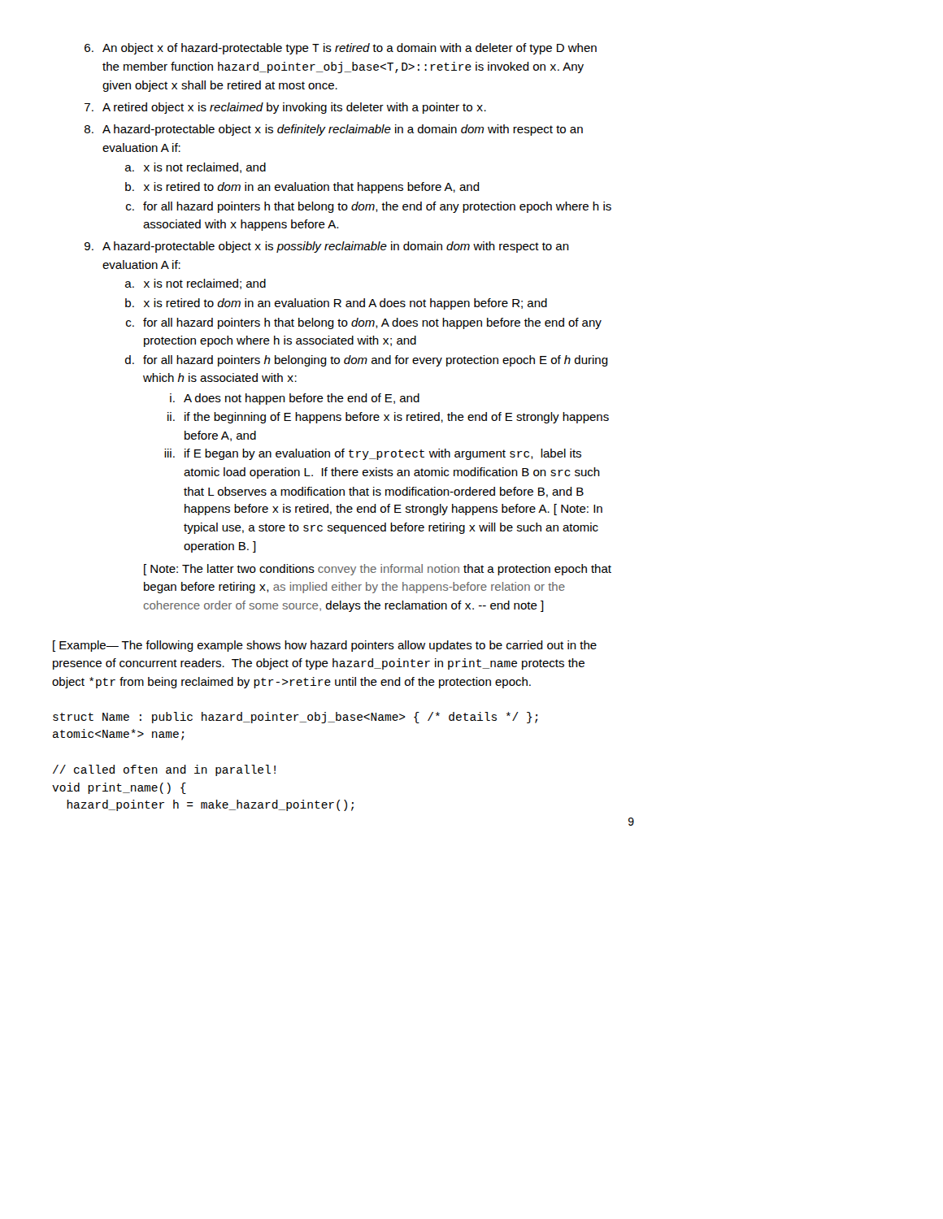An object x of hazard-protectable type T is retired to a domain with a deleter of type D when the member function hazard_pointer_obj_base<T,D>::retire is invoked on x. Any given object x shall be retired at most once.
A retired object x is reclaimed by invoking its deleter with a pointer to x.
A hazard-protectable object x is definitely reclaimable in a domain dom with respect to an evaluation A if:
x is not reclaimed, and
x is retired to dom in an evaluation that happens before A, and
for all hazard pointers h that belong to dom, the end of any protection epoch where h is associated with x happens before A.
A hazard-protectable object x is possibly reclaimable in domain dom with respect to an evaluation A if:
x is not reclaimed; and
x is retired to dom in an evaluation R and A does not happen before R; and
for all hazard pointers h that belong to dom, A does not happen before the end of any protection epoch where h is associated with x; and
for all hazard pointers h belonging to dom and for every protection epoch E of h during which h is associated with x:
A does not happen before the end of E, and
if the beginning of E happens before x is retired, the end of E strongly happens before A, and
if E began by an evaluation of try_protect with argument src, label its atomic load operation L. If there exists an atomic modification B on src such that L observes a modification that is modification-ordered before B, and B happens before x is retired, the end of E strongly happens before A. [ Note: In typical use, a store to src sequenced before retiring x will be such an atomic operation B. ]
[ Note: The latter two conditions convey the informal notion that a protection epoch that began before retiring x, as implied either by the happens-before relation or the coherence order of some source, delays the reclamation of x. -- end note ]
[ Example— The following example shows how hazard pointers allow updates to be carried out in the presence of concurrent readers. The object of type hazard_pointer in print_name protects the object *ptr from being reclaimed by ptr->retire until the end of the protection epoch.
struct Name : public hazard_pointer_obj_base<Name> { /* details */ };
atomic<Name*> name;

// called often and in parallel!
void print_name() {
  hazard_pointer h = make_hazard_pointer();
9